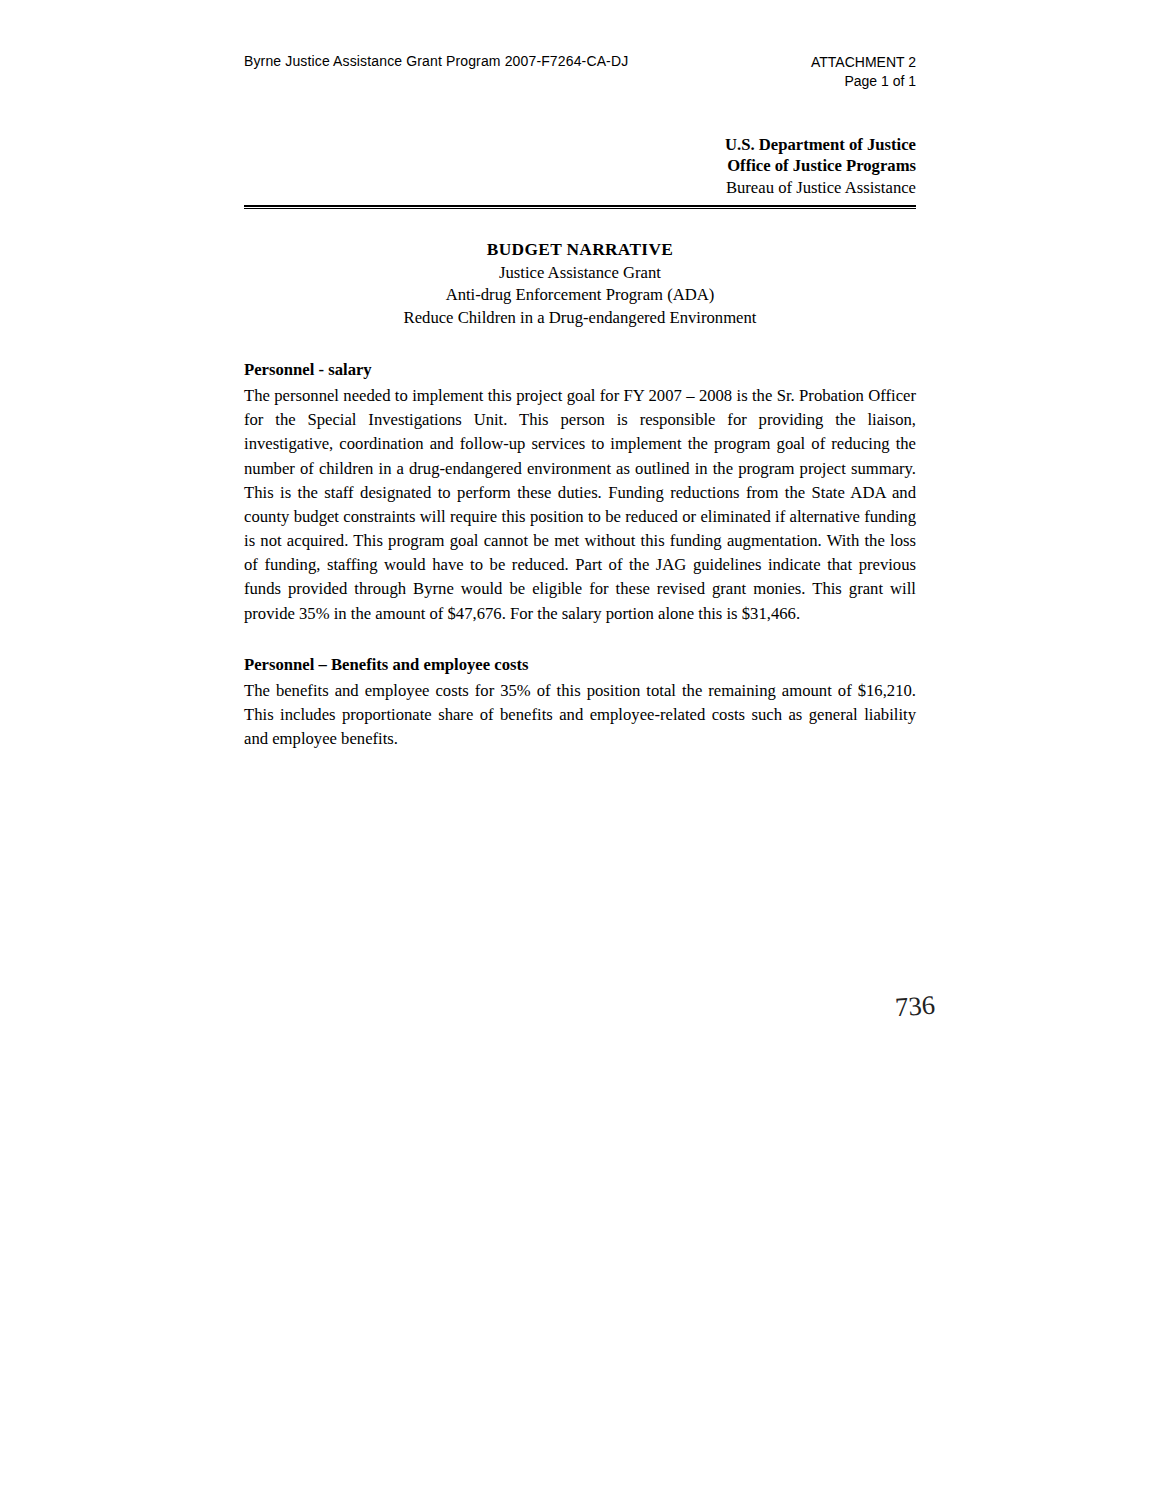Byrne Justice Assistance Grant Program 2007-F7264-CA-DJ
ATTACHMENT 2
Page 1 of 1
U.S. Department of Justice
Office of Justice Programs
Bureau of Justice Assistance
BUDGET NARRATIVE
Justice Assistance Grant
Anti-drug Enforcement Program (ADA)
Reduce Children in a Drug-endangered Environment
Personnel - salary
The personnel needed to implement this project goal for FY 2007 – 2008 is the Sr. Probation Officer for the Special Investigations Unit. This person is responsible for providing the liaison, investigative, coordination and follow-up services to implement the program goal of reducing the number of children in a drug-endangered environment as outlined in the program project summary. This is the staff designated to perform these duties. Funding reductions from the State ADA and county budget constraints will require this position to be reduced or eliminated if alternative funding is not acquired. This program goal cannot be met without this funding augmentation. With the loss of funding, staffing would have to be reduced. Part of the JAG guidelines indicate that previous funds provided through Byrne would be eligible for these revised grant monies. This grant will provide 35% in the amount of $47,676. For the salary portion alone this is $31,466.
Personnel – Benefits and employee costs
The benefits and employee costs for 35% of this position total the remaining amount of $16,210. This includes proportionate share of benefits and employee-related costs such as general liability and employee benefits.
736